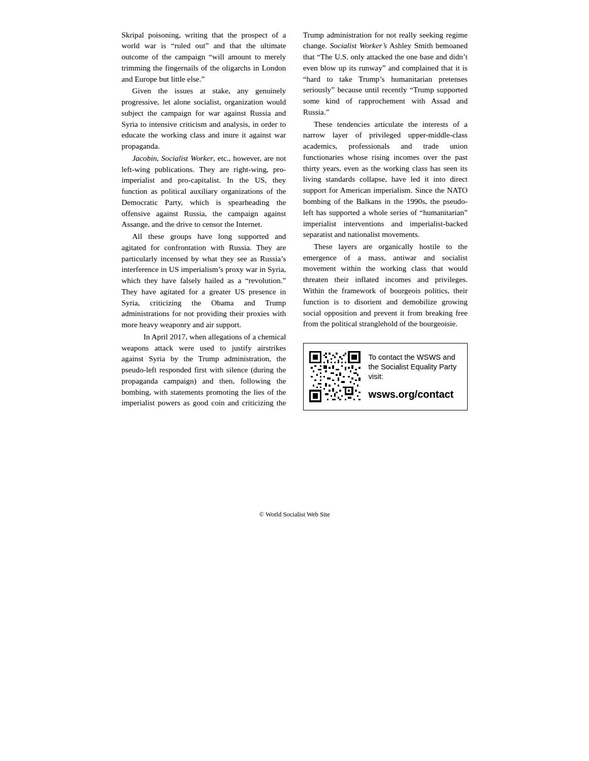Skripal poisoning, writing that the prospect of a world war is “ruled out” and that the ultimate outcome of the campaign “will amount to merely trimming the fingernails of the oligarchs in London and Europe but little else.”
Given the issues at stake, any genuinely progressive, let alone socialist, organization would subject the campaign for war against Russia and Syria to intensive criticism and analysis, in order to educate the working class and inure it against war propaganda.
Jacobin, Socialist Worker, etc., however, are not left-wing publications. They are right-wing, pro-imperialist and pro-capitalist. In the US, they function as political auxiliary organizations of the Democratic Party, which is spearheading the offensive against Russia, the campaign against Assange, and the drive to censor the Internet.
All these groups have long supported and agitated for confrontation with Russia. They are particularly incensed by what they see as Russia’s interference in US imperialism’s proxy war in Syria, which they have falsely hailed as a “revolution.” They have agitated for a greater US presence in Syria, criticizing the Obama and Trump administrations for not providing their proxies with more heavy weaponry and air support.
In April 2017, when allegations of a chemical weapons attack were used to justify airstrikes against Syria by the Trump administration, the pseudo-left responded first with silence (during the propaganda campaign) and then, following the bombing, with statements promoting the lies of the imperialist powers as good coin and criticizing the Trump administration for not really seeking regime change. Socialist Worker’s Ashley Smith bemoaned that “The U.S. only attacked the one base and didn’t even blow up its runway” and complained that it is “hard to take Trump’s humanitarian pretenses seriously” because until recently “Trump supported some kind of rapprochement with Assad and Russia.”
These tendencies articulate the interests of a narrow layer of privileged upper-middle-class academics, professionals and trade union functionaries whose rising incomes over the past thirty years, even as the working class has seen its living standards collapse, have led it into direct support for American imperialism. Since the NATO bombing of the Balkans in the 1990s, the pseudo-left has supported a whole series of “humanitarian” imperialist interventions and imperialist-backed separatist and nationalist movements.
These layers are organically hostile to the emergence of a mass, antiwar and socialist movement within the working class that would threaten their inflated incomes and privileges. Within the framework of bourgeois politics, their function is to disorient and demobilize growing social opposition and prevent it from breaking free from the political stranglehold of the bourgeoisie.
To contact the WSWS and the Socialist Equality Party visit: wsws.org/contact
© World Socialist Web Site